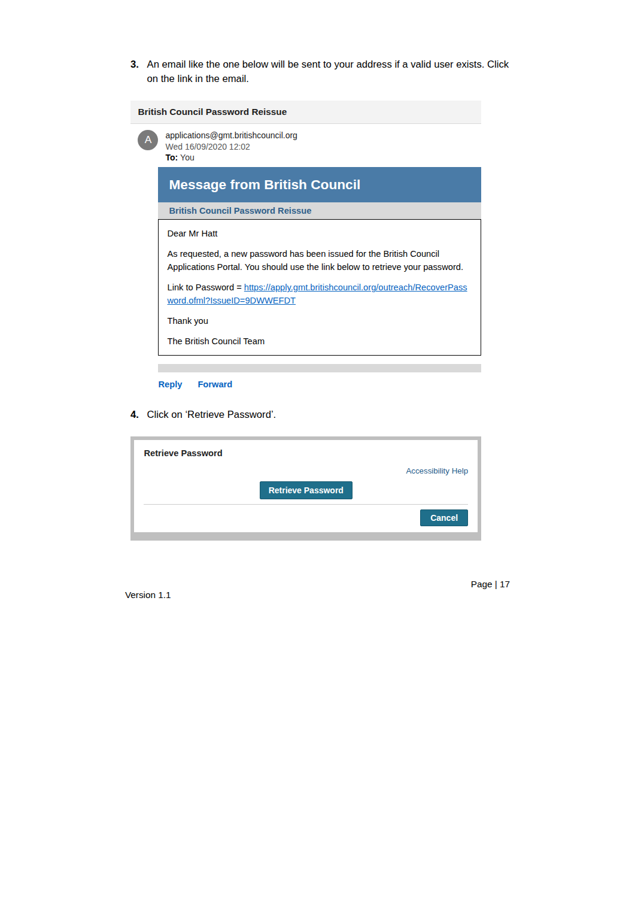An email like the one below will be sent to your address if a valid user exists. Click on the link in the email.
British Council Password Reissue
A
applications@gmt.britishcouncil.org
Wed 16/09/2020 12:02
To: You
Message from British Council
British Council Password Reissue
Dear Mr Hatt
As requested, a new password has been issued for the British Council Applications Portal. You should use the link below to retrieve your password.
Link to Password = https://apply.gmt.britishcouncil.org/outreach/RecoverPassword.ofml?IssueID=9DWWEFDT
Thank you
The British Council Team
Reply Forward
Click on ‘Retrieve Password’.
Retrieve Password
Accessibility Help
Retrieve Password
Cancel
Page | 17
Version 1.1